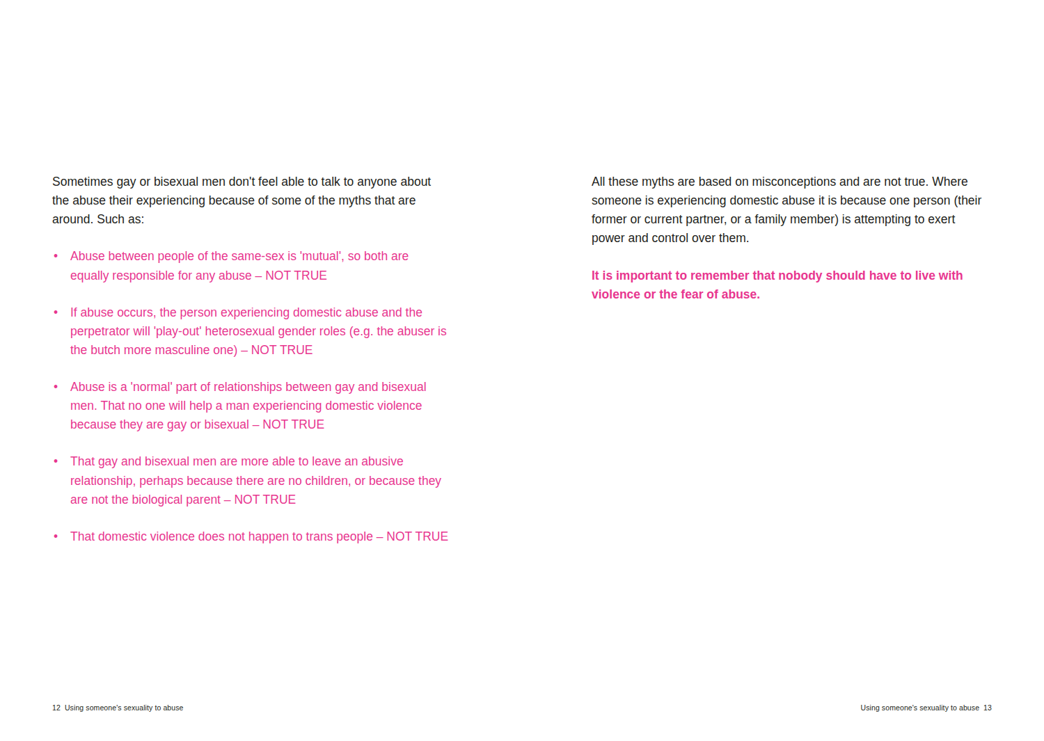Sometimes gay or bisexual men don't feel able to talk to anyone about the abuse their experiencing because of some of the myths that are around. Such as:
Abuse between people of the same-sex is 'mutual', so both are equally responsible for any abuse – NOT TRUE
If abuse occurs, the person experiencing domestic abuse and the perpetrator will 'play-out' heterosexual gender roles (e.g. the abuser is the butch more masculine one) – NOT TRUE
Abuse is a 'normal' part of relationships between gay and bisexual men. That no one will help a man experiencing domestic violence because they are gay or bisexual – NOT TRUE
That gay and bisexual men are more able to leave an abusive relationship, perhaps because there are no children, or because they are not the biological parent – NOT TRUE
That domestic violence does not happen to trans people – NOT TRUE
12 Using someone's sexuality to abuse
All these myths are based on misconceptions and are not true. Where someone is experiencing domestic abuse it is because one person (their former or current partner, or a family member) is attempting to exert power and control over them.
It is important to remember that nobody should have to live with violence or the fear of abuse.
Using someone's sexuality to abuse 13